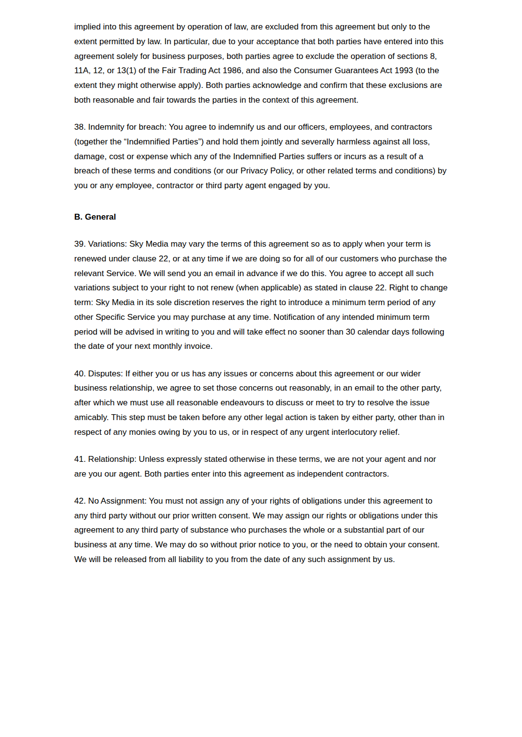implied into this agreement by operation of law, are excluded from this agreement but only to the extent permitted by law. In particular, due to your acceptance that both parties have entered into this agreement solely for business purposes, both parties agree to exclude the operation of sections 8, 11A, 12, or 13(1) of the Fair Trading Act 1986, and also the Consumer Guarantees Act 1993 (to the extent they might otherwise apply). Both parties acknowledge and confirm that these exclusions are both reasonable and fair towards the parties in the context of this agreement.
38. Indemnity for breach: You agree to indemnify us and our officers, employees, and contractors (together the “Indemnified Parties”) and hold them jointly and severally harmless against all loss, damage, cost or expense which any of the Indemnified Parties suffers or incurs as a result of a breach of these terms and conditions (or our Privacy Policy, or other related terms and conditions) by you or any employee, contractor or third party agent engaged by you.
B. General
39. Variations: Sky Media may vary the terms of this agreement so as to apply when your term is renewed under clause 22, or at any time if we are doing so for all of our customers who purchase the relevant Service. We will send you an email in advance if we do this. You agree to accept all such variations subject to your right to not renew (when applicable) as stated in clause 22. Right to change term: Sky Media in its sole discretion reserves the right to introduce a minimum term period of any other Specific Service you may purchase at any time. Notification of any intended minimum term period will be advised in writing to you and will take effect no sooner than 30 calendar days following the date of your next monthly invoice.
40. Disputes: If either you or us has any issues or concerns about this agreement or our wider business relationship, we agree to set those concerns out reasonably, in an email to the other party, after which we must use all reasonable endeavours to discuss or meet to try to resolve the issue amicably. This step must be taken before any other legal action is taken by either party, other than in respect of any monies owing by you to us, or in respect of any urgent interlocutory relief.
41. Relationship: Unless expressly stated otherwise in these terms, we are not your agent and nor are you our agent. Both parties enter into this agreement as independent contractors.
42. No Assignment: You must not assign any of your rights of obligations under this agreement to any third party without our prior written consent. We may assign our rights or obligations under this agreement to any third party of substance who purchases the whole or a substantial part of our business at any time. We may do so without prior notice to you, or the need to obtain your consent. We will be released from all liability to you from the date of any such assignment by us.